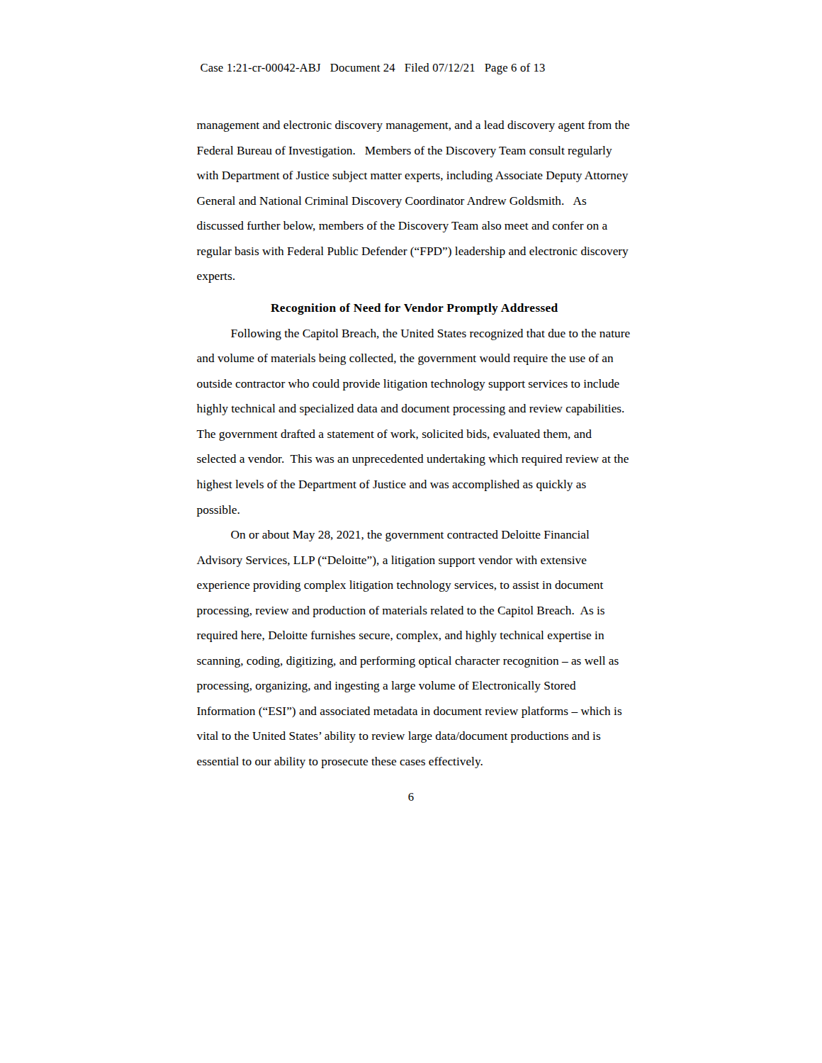Case 1:21-cr-00042-ABJ Document 24 Filed 07/12/21 Page 6 of 13
management and electronic discovery management, and a lead discovery agent from the Federal Bureau of Investigation. Members of the Discovery Team consult regularly with Department of Justice subject matter experts, including Associate Deputy Attorney General and National Criminal Discovery Coordinator Andrew Goldsmith. As discussed further below, members of the Discovery Team also meet and confer on a regular basis with Federal Public Defender (“FPD”) leadership and electronic discovery experts.
Recognition of Need for Vendor Promptly Addressed
Following the Capitol Breach, the United States recognized that due to the nature and volume of materials being collected, the government would require the use of an outside contractor who could provide litigation technology support services to include highly technical and specialized data and document processing and review capabilities. The government drafted a statement of work, solicited bids, evaluated them, and selected a vendor. This was an unprecedented undertaking which required review at the highest levels of the Department of Justice and was accomplished as quickly as possible.
On or about May 28, 2021, the government contracted Deloitte Financial Advisory Services, LLP (“Deloitte”), a litigation support vendor with extensive experience providing complex litigation technology services, to assist in document processing, review and production of materials related to the Capitol Breach. As is required here, Deloitte furnishes secure, complex, and highly technical expertise in scanning, coding, digitizing, and performing optical character recognition – as well as processing, organizing, and ingesting a large volume of Electronically Stored Information (“ESI”) and associated metadata in document review platforms – which is vital to the United States’ ability to review large data/document productions and is essential to our ability to prosecute these cases effectively.
6